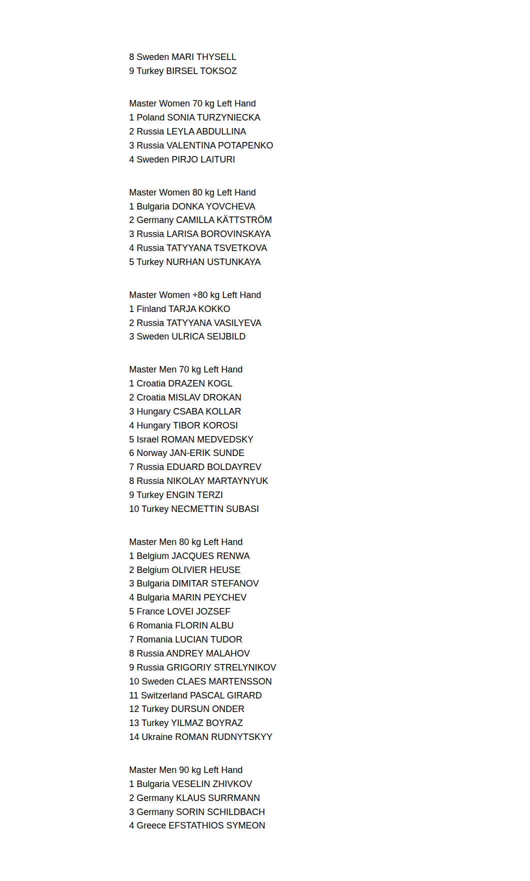8 Sweden MARI THYSELL
9 Turkey BIRSEL TOKSOZ
Master Women 70 kg Left Hand
1 Poland SONIA TURZYNIECKA
2 Russia LEYLA ABDULLINA
3 Russia VALENTINA POTAPENKO
4 Sweden PIRJO LAITURI
Master Women 80 kg Left Hand
1 Bulgaria DONKA YOVCHEVA
2 Germany CAMILLA KÄTTSTRÖM
3 Russia LARISA BOROVINSKAYA
4 Russia TATYYANA TSVETKOVA
5 Turkey NURHAN USTUNKAYA
Master Women +80 kg Left Hand
1 Finland TARJA KOKKO
2 Russia TATYYANA VASILYEVA
3 Sweden ULRICA SEIJBILD
Master Men 70 kg Left Hand
1 Croatia DRAZEN KOGL
2 Croatia MISLAV DROKAN
3 Hungary CSABA KOLLAR
4 Hungary TIBOR KOROSI
5 Israel ROMAN MEDVEDSKY
6 Norway JAN-ERIK SUNDE
7 Russia EDUARD BOLDAYREV
8 Russia NIKOLAY MARTAYNYUK
9 Turkey ENGIN TERZI
10 Turkey NECMETTIN SUBASI
Master Men 80 kg Left Hand
1 Belgium JACQUES RENWA
2 Belgium OLIVIER HEUSE
3 Bulgaria DIMITAR STEFANOV
4 Bulgaria MARIN PEYCHEV
5 France LOVEI JOZSEF
6 Romania FLORIN ALBU
7 Romania LUCIAN TUDOR
8 Russia ANDREY MALAHOV
9 Russia GRIGORIY STRELYNIKOV
10 Sweden CLAES MARTENSSON
11 Switzerland PASCAL GIRARD
12 Turkey DURSUN ONDER
13 Turkey YILMAZ BOYRAZ
14 Ukraine ROMAN RUDNYTSKYY
Master Men 90 kg Left Hand
1 Bulgaria VESELIN ZHIVKOV
2 Germany KLAUS SURRMANN
3 Germany SORIN SCHILDBACH
4 Greece EFSTATHIOS SYMEON